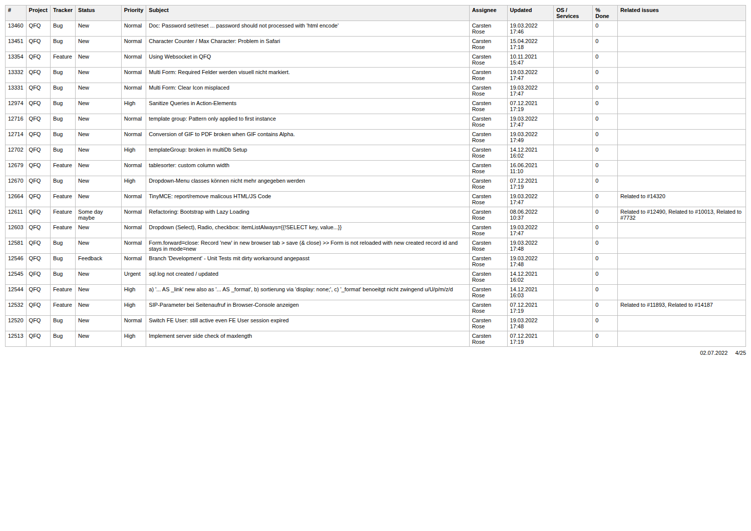| # | Project | Tracker | Status | Priority | Subject | Assignee | Updated | OS / Services | % Done | Related issues |
| --- | --- | --- | --- | --- | --- | --- | --- | --- | --- | --- |
| 13460 | QFQ | Bug | New | Normal | Doc: Password set/reset ... password should not processed with 'html encode' | Carsten Rose | 19.03.2022 17:46 | | 0 | |
| 13451 | QFQ | Bug | New | Normal | Character Counter / Max Character: Problem in Safari | Carsten Rose | 15.04.2022 17:18 | | 0 | |
| 13354 | QFQ | Feature | New | Normal | Using Websocket in QFQ | Carsten Rose | 10.11.2021 15:47 | | 0 | |
| 13332 | QFQ | Bug | New | Normal | Multi Form: Required Felder werden visuell nicht markiert. | Carsten Rose | 19.03.2022 17:47 | | 0 | |
| 13331 | QFQ | Bug | New | Normal | Multi Form: Clear Icon misplaced | Carsten Rose | 19.03.2022 17:47 | | 0 | |
| 12974 | QFQ | Bug | New | High | Sanitize Queries in Action-Elements | Carsten Rose | 07.12.2021 17:19 | | 0 | |
| 12716 | QFQ | Bug | New | Normal | template group: Pattern only applied to first instance | Carsten Rose | 19.03.2022 17:47 | | 0 | |
| 12714 | QFQ | Bug | New | Normal | Conversion of GIF to PDF broken when GIF contains Alpha. | Carsten Rose | 19.03.2022 17:49 | | 0 | |
| 12702 | QFQ | Bug | New | High | templateGroup: broken in multiDb Setup | Carsten Rose | 14.12.2021 16:02 | | 0 | |
| 12679 | QFQ | Feature | New | Normal | tablesorter: custom column width | Carsten Rose | 16.06.2021 11:10 | | 0 | |
| 12670 | QFQ | Bug | New | High | Dropdown-Menu classes können nicht mehr angegeben werden | Carsten Rose | 07.12.2021 17:19 | | 0 | |
| 12664 | QFQ | Feature | New | Normal | TinyMCE: report/remove malicous HTML/JS Code | Carsten Rose | 19.03.2022 17:47 | | 0 | Related to #14320 |
| 12611 | QFQ | Feature | Some day maybe | Normal | Refactoring: Bootstrap with Lazy Loading | Carsten Rose | 08.06.2022 10:37 | | 0 | Related to #12490, Related to #10013, Related to #7732 |
| 12603 | QFQ | Feature | New | Normal | Dropdown (Select), Radio, checkbox: itemListAlways={{!SELECT key, value...}} | Carsten Rose | 19.03.2022 17:47 | | 0 | |
| 12581 | QFQ | Bug | New | Normal | Form.forward=close: Record 'new' in new browser tab > save (& close) >> Form is not reloaded with new created record id and stays in mode=new | Carsten Rose | 19.03.2022 17:48 | | 0 | |
| 12546 | QFQ | Bug | Feedback | Normal | Branch 'Development' - Unit Tests mit dirty workaround angepasst | Carsten Rose | 19.03.2022 17:48 | | 0 | |
| 12545 | QFQ | Bug | New | Urgent | sql.log not created / updated | Carsten Rose | 14.12.2021 16:02 | | 0 | |
| 12544 | QFQ | Feature | New | High | a) '... AS _link' new also as '... AS _format', b) sortierung via 'display: none;', c) '_format' benoeitgt nicht zwingend u/U/p/m/z/d | Carsten Rose | 14.12.2021 16:03 | | 0 | |
| 12532 | QFQ | Feature | New | High | SIP-Parameter bei Seitenaufruf in Browser-Console anzeigen | Carsten Rose | 07.12.2021 17:19 | | 0 | Related to #11893, Related to #14187 |
| 12520 | QFQ | Bug | New | Normal | Switch FE User: still active even FE User session expired | Carsten Rose | 19.03.2022 17:48 | | 0 | |
| 12513 | QFQ | Bug | New | High | Implement server side check of maxlength | Carsten Rose | 07.12.2021 17:19 | | 0 | |
02.07.2022 4/25